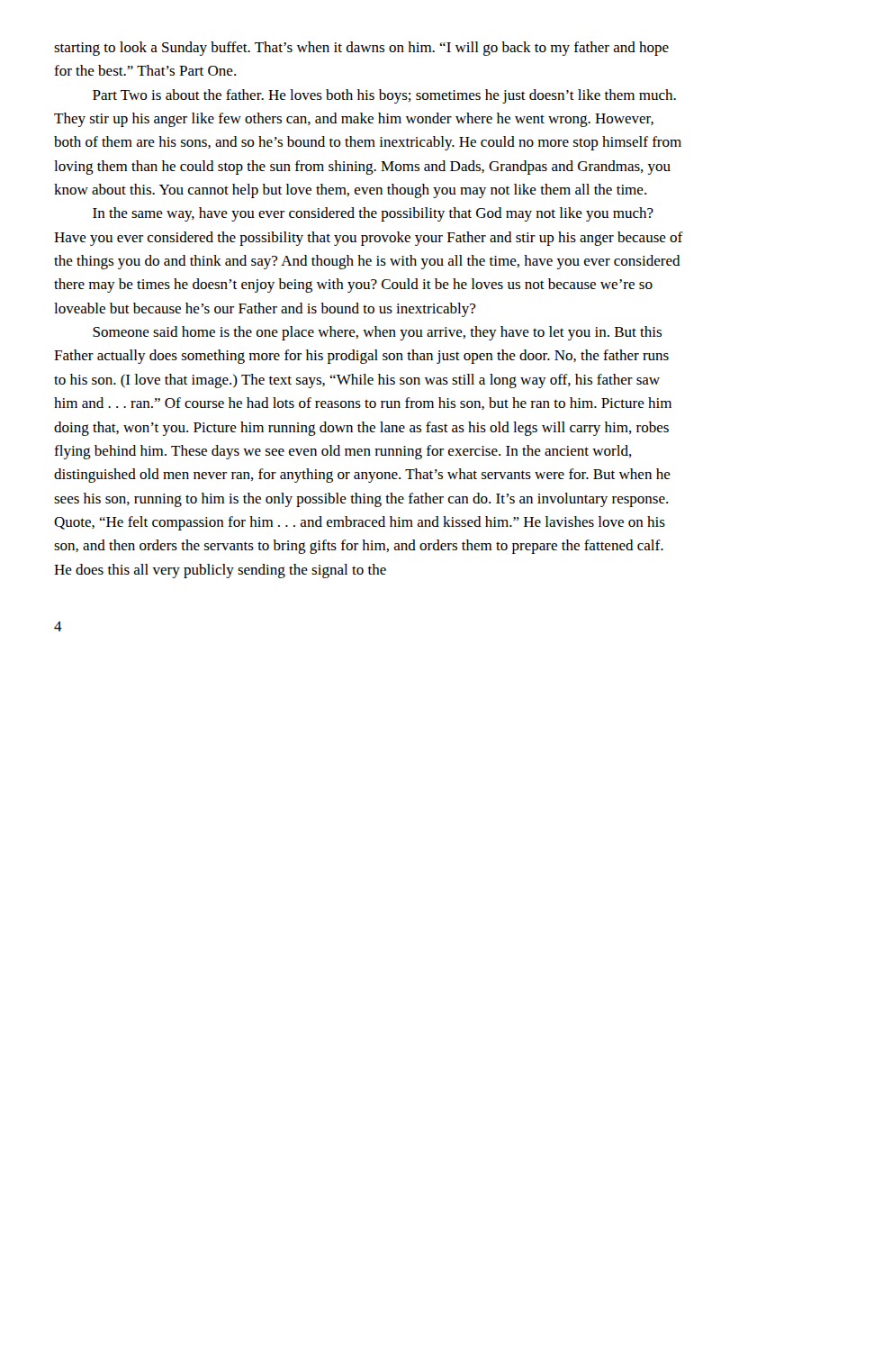starting to look a Sunday buffet. That’s when it dawns on him. “I will go back to my father and hope for the best.” That’s Part One.
Part Two is about the father. He loves both his boys; sometimes he just doesn’t like them much. They stir up his anger like few others can, and make him wonder where he went wrong. However, both of them are his sons, and so he’s bound to them inextricably. He could no more stop himself from loving them than he could stop the sun from shining. Moms and Dads, Grandpas and Grandmas, you know about this. You cannot help but love them, even though you may not like them all the time.
In the same way, have you ever considered the possibility that God may not like you much? Have you ever considered the possibility that you provoke your Father and stir up his anger because of the things you do and think and say? And though he is with you all the time, have you ever considered there may be times he doesn’t enjoy being with you? Could it be he loves us not because we’re so loveable but because he’s our Father and is bound to us inextricably?
Someone said home is the one place where, when you arrive, they have to let you in. But this Father actually does something more for his prodigal son than just open the door. No, the father runs to his son. (I love that image.) The text says, “While his son was still a long way off, his father saw him and . . . ran.” Of course he had lots of reasons to run from his son, but he ran to him. Picture him doing that, won’t you. Picture him running down the lane as fast as his old legs will carry him, robes flying behind him. These days we see even old men running for exercise. In the ancient world, distinguished old men never ran, for anything or anyone. That’s what servants were for. But when he sees his son, running to him is the only possible thing the father can do. It’s an involuntary response. Quote, “He felt compassion for him . . . and embraced him and kissed him.” He lavishes love on his son, and then orders the servants to bring gifts for him, and orders them to prepare the fattened calf. He does this all very publicly sending the signal to the
4